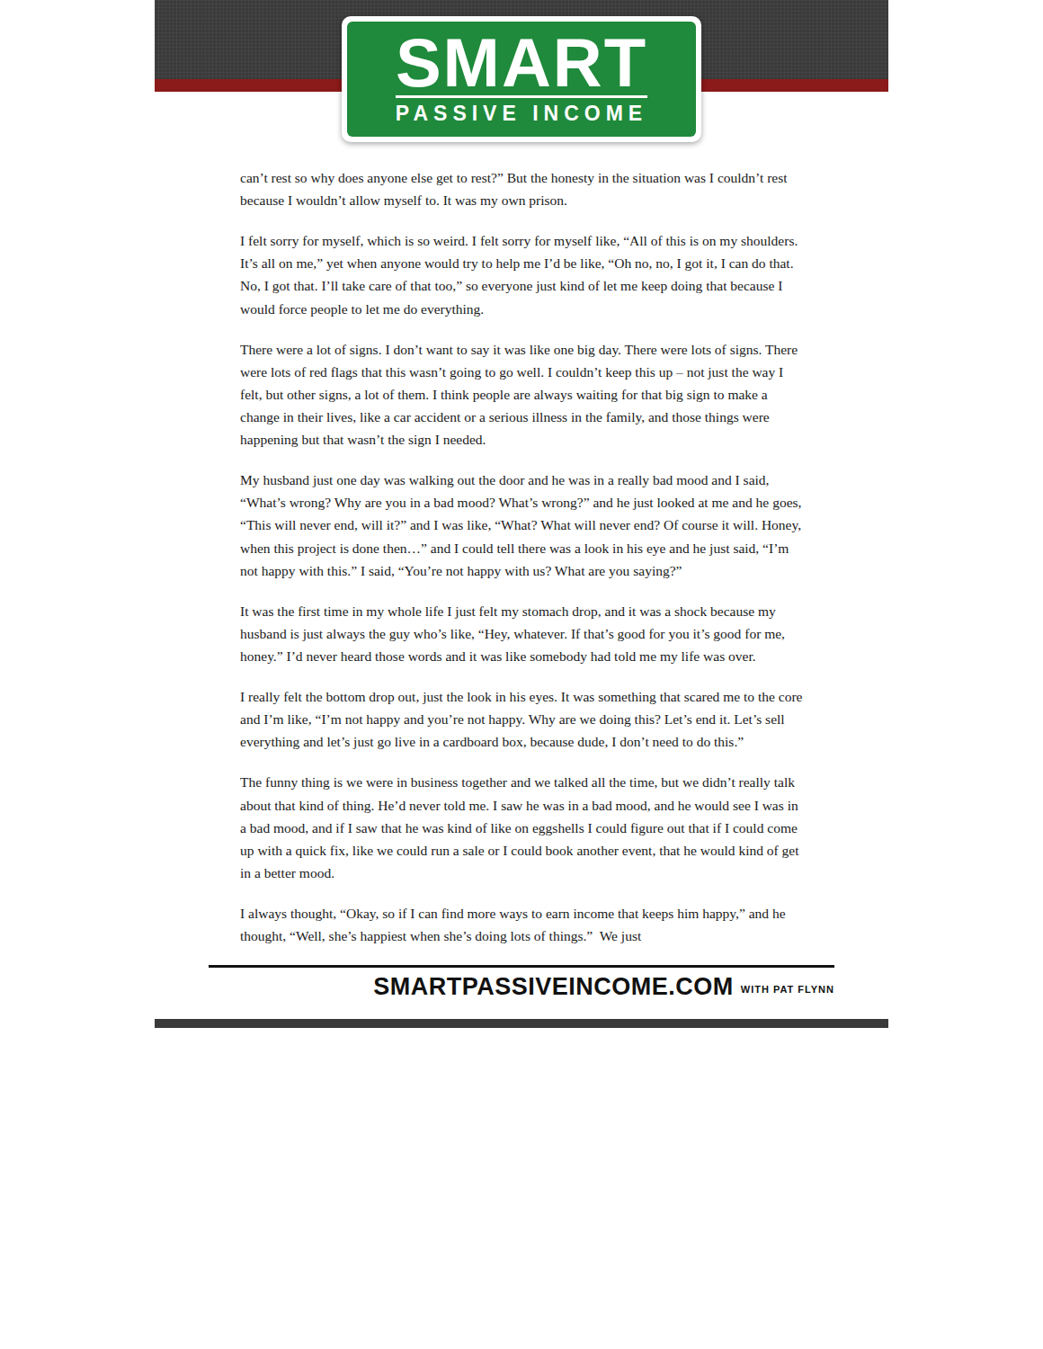SMART
PASSIVE INCOME
can’t rest so why does anyone else get to rest?” But the honesty in the situation was I couldn’t rest because I wouldn’t allow myself to. It was my own prison.
I felt sorry for myself, which is so weird. I felt sorry for myself like, “All of this is on my shoulders. It’s all on me,” yet when anyone would try to help me I’d be like, “Oh no, no, I got it, I can do that. No, I got that. I’ll take care of that too,” so everyone just kind of let me keep doing that because I would force people to let me do everything.
There were a lot of signs. I don’t want to say it was like one big day. There were lots of signs. There were lots of red flags that this wasn’t going to go well. I couldn’t keep this up – not just the way I felt, but other signs, a lot of them. I think people are always waiting for that big sign to make a change in their lives, like a car accident or a serious illness in the family, and those things were happening but that wasn’t the sign I needed.
My husband just one day was walking out the door and he was in a really bad mood and I said, “What’s wrong? Why are you in a bad mood? What’s wrong?” and he just looked at me and he goes, “This will never end, will it?” and I was like, “What? What will never end? Of course it will. Honey, when this project is done then…” and I could tell there was a look in his eye and he just said, “I’m not happy with this.” I said, “You’re not happy with us? What are you saying?”
It was the first time in my whole life I just felt my stomach drop, and it was a shock because my husband is just always the guy who’s like, “Hey, whatever. If that’s good for you it’s good for me, honey.” I’d never heard those words and it was like somebody had told me my life was over.
I really felt the bottom drop out, just the look in his eyes. It was something that scared me to the core and I’m like, “I’m not happy and you’re not happy. Why are we doing this? Let’s end it. Let’s sell everything and let’s just go live in a cardboard box, because dude, I don’t need to do this.”
The funny thing is we were in business together and we talked all the time, but we didn’t really talk about that kind of thing. He’d never told me. I saw he was in a bad mood, and he would see I was in a bad mood, and if I saw that he was kind of like on eggshells I could figure out that if I could come up with a quick fix, like we could run a sale or I could book another event, that he would kind of get in a better mood.
I always thought, “Okay, so if I can find more ways to earn income that keeps him happy,” and he thought, “Well, she’s happiest when she’s doing lots of things.” We just
SMARTPASSIVEINCOME.COMWITH PAT FLYNN